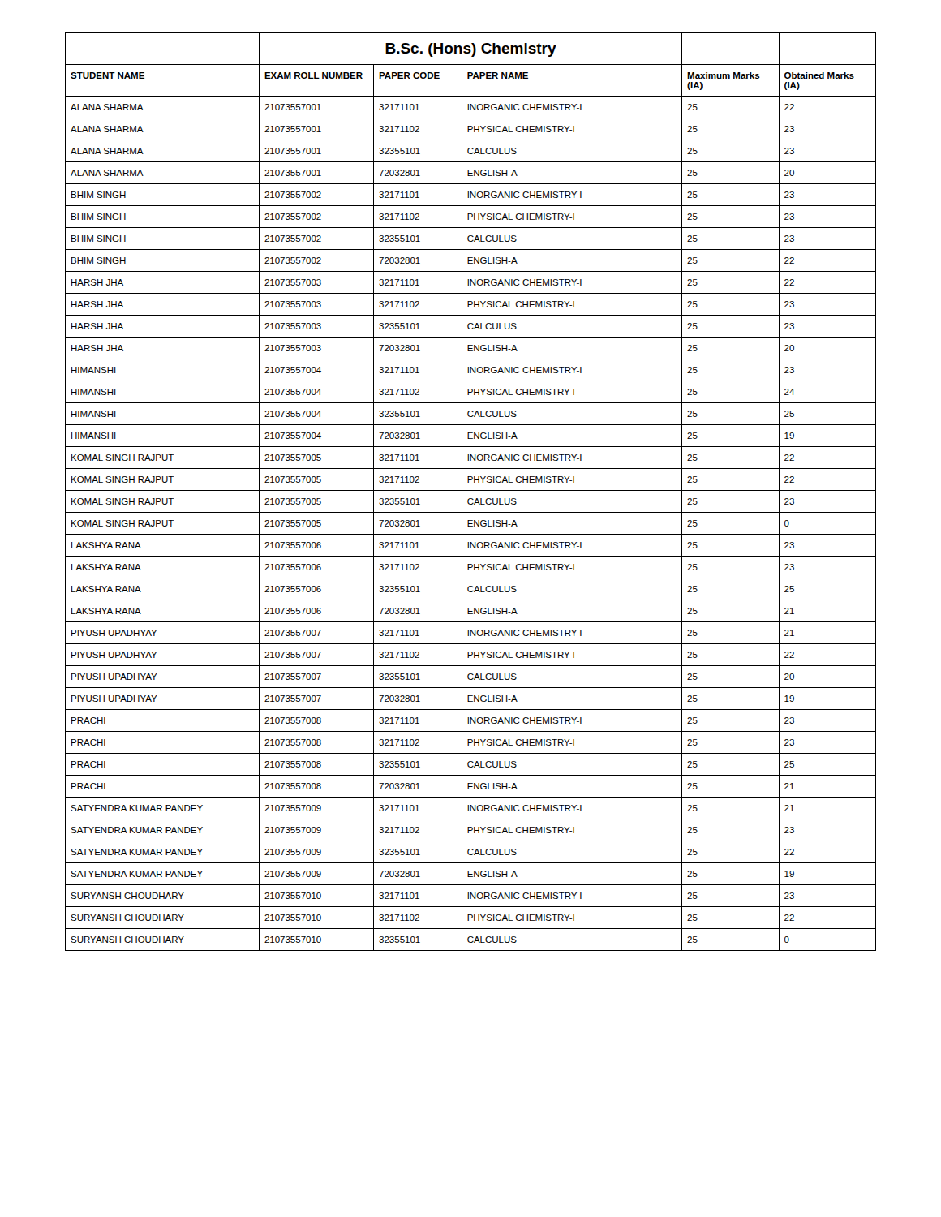| | B.Sc. (Hons) Chemistry | | |
| STUDENT NAME | EXAM ROLL NUMBER | PAPER CODE | PAPER NAME | Maximum Marks (IA) | Obtained Marks (IA) |
| ALANA SHARMA | 21073557001 | 32171101 | INORGANIC CHEMISTRY-I | 25 | 22 |
| ALANA SHARMA | 21073557001 | 32171102 | PHYSICAL CHEMISTRY-I | 25 | 23 |
| ALANA SHARMA | 21073557001 | 32355101 | CALCULUS | 25 | 23 |
| ALANA SHARMA | 21073557001 | 72032801 | ENGLISH-A | 25 | 20 |
| BHIM SINGH | 21073557002 | 32171101 | INORGANIC CHEMISTRY-I | 25 | 23 |
| BHIM SINGH | 21073557002 | 32171102 | PHYSICAL CHEMISTRY-I | 25 | 23 |
| BHIM SINGH | 21073557002 | 32355101 | CALCULUS | 25 | 23 |
| BHIM SINGH | 21073557002 | 72032801 | ENGLISH-A | 25 | 22 |
| HARSH JHA | 21073557003 | 32171101 | INORGANIC CHEMISTRY-I | 25 | 22 |
| HARSH JHA | 21073557003 | 32171102 | PHYSICAL CHEMISTRY-I | 25 | 23 |
| HARSH JHA | 21073557003 | 32355101 | CALCULUS | 25 | 23 |
| HARSH JHA | 21073557003 | 72032801 | ENGLISH-A | 25 | 20 |
| HIMANSHI | 21073557004 | 32171101 | INORGANIC CHEMISTRY-I | 25 | 23 |
| HIMANSHI | 21073557004 | 32171102 | PHYSICAL CHEMISTRY-I | 25 | 24 |
| HIMANSHI | 21073557004 | 32355101 | CALCULUS | 25 | 25 |
| HIMANSHI | 21073557004 | 72032801 | ENGLISH-A | 25 | 19 |
| KOMAL SINGH RAJPUT | 21073557005 | 32171101 | INORGANIC CHEMISTRY-I | 25 | 22 |
| KOMAL SINGH RAJPUT | 21073557005 | 32171102 | PHYSICAL CHEMISTRY-I | 25 | 22 |
| KOMAL SINGH RAJPUT | 21073557005 | 32355101 | CALCULUS | 25 | 23 |
| KOMAL SINGH RAJPUT | 21073557005 | 72032801 | ENGLISH-A | 25 | 0 |
| LAKSHYA RANA | 21073557006 | 32171101 | INORGANIC CHEMISTRY-I | 25 | 23 |
| LAKSHYA RANA | 21073557006 | 32171102 | PHYSICAL CHEMISTRY-I | 25 | 23 |
| LAKSHYA RANA | 21073557006 | 32355101 | CALCULUS | 25 | 25 |
| LAKSHYA RANA | 21073557006 | 72032801 | ENGLISH-A | 25 | 21 |
| PIYUSH UPADHYAY | 21073557007 | 32171101 | INORGANIC CHEMISTRY-I | 25 | 21 |
| PIYUSH UPADHYAY | 21073557007 | 32171102 | PHYSICAL CHEMISTRY-I | 25 | 22 |
| PIYUSH UPADHYAY | 21073557007 | 32355101 | CALCULUS | 25 | 20 |
| PIYUSH UPADHYAY | 21073557007 | 72032801 | ENGLISH-A | 25 | 19 |
| PRACHI | 21073557008 | 32171101 | INORGANIC CHEMISTRY-I | 25 | 23 |
| PRACHI | 21073557008 | 32171102 | PHYSICAL CHEMISTRY-I | 25 | 23 |
| PRACHI | 21073557008 | 32355101 | CALCULUS | 25 | 25 |
| PRACHI | 21073557008 | 72032801 | ENGLISH-A | 25 | 21 |
| SATYENDRA KUMAR PANDEY | 21073557009 | 32171101 | INORGANIC CHEMISTRY-I | 25 | 21 |
| SATYENDRA KUMAR PANDEY | 21073557009 | 32171102 | PHYSICAL CHEMISTRY-I | 25 | 23 |
| SATYENDRA KUMAR PANDEY | 21073557009 | 32355101 | CALCULUS | 25 | 22 |
| SATYENDRA KUMAR PANDEY | 21073557009 | 72032801 | ENGLISH-A | 25 | 19 |
| SURYANSH CHOUDHARY | 21073557010 | 32171101 | INORGANIC CHEMISTRY-I | 25 | 23 |
| SURYANSH CHOUDHARY | 21073557010 | 32171102 | PHYSICAL CHEMISTRY-I | 25 | 22 |
| SURYANSH CHOUDHARY | 21073557010 | 32355101 | CALCULUS | 25 | 0 |